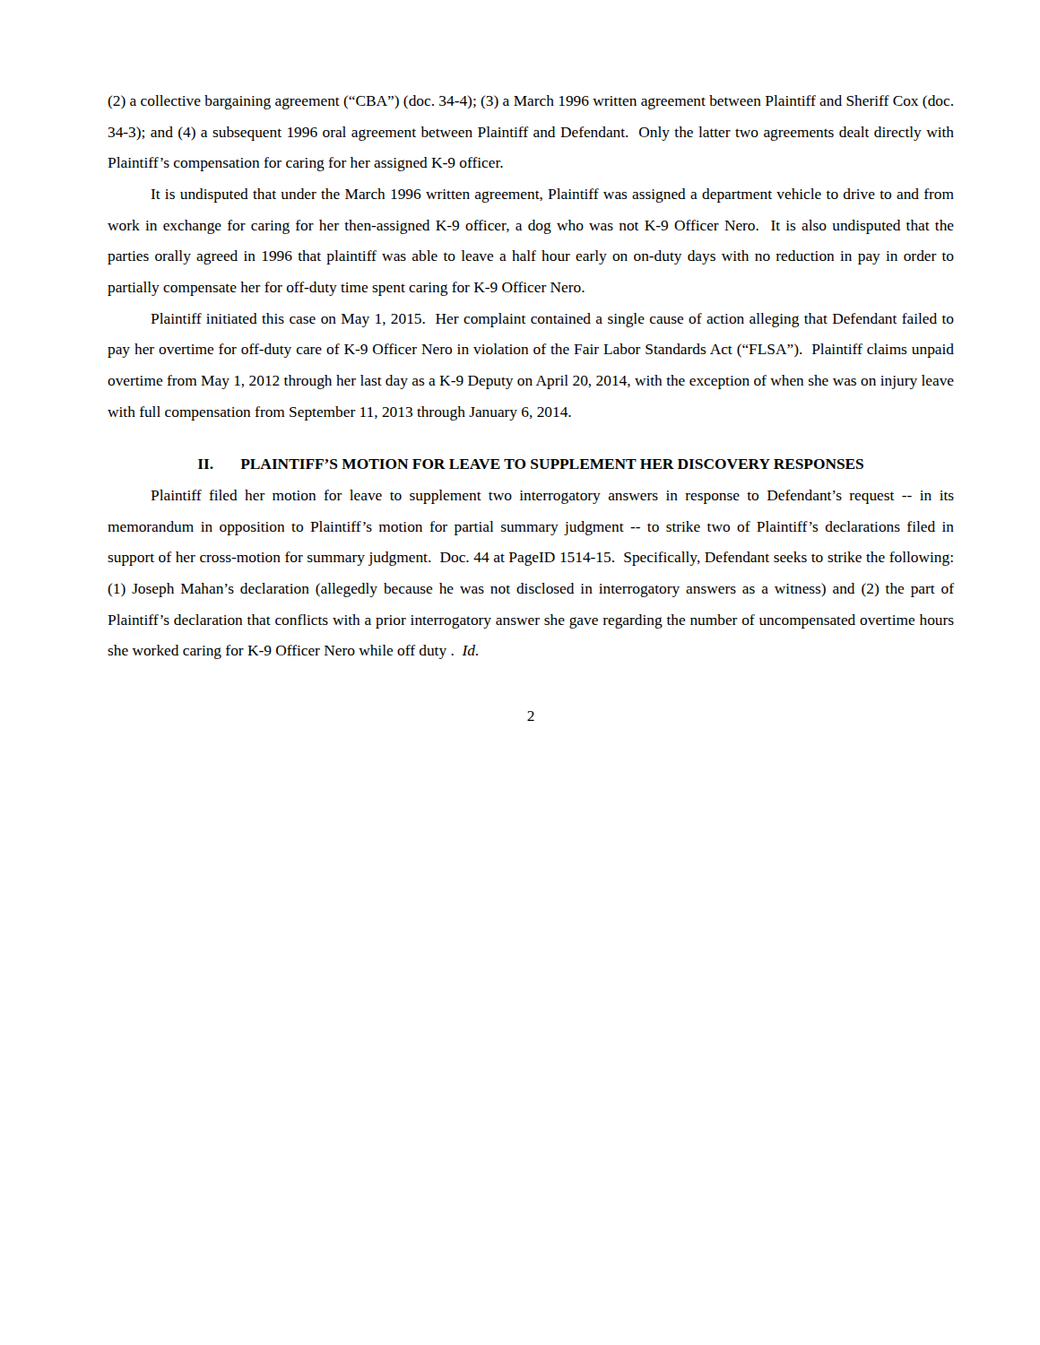(2) a collective bargaining agreement (“CBA”) (doc. 34-4); (3) a March 1996 written agreement between Plaintiff and Sheriff Cox (doc. 34-3); and (4) a subsequent 1996 oral agreement between Plaintiff and Defendant. Only the latter two agreements dealt directly with Plaintiff’s compensation for caring for her assigned K-9 officer.
It is undisputed that under the March 1996 written agreement, Plaintiff was assigned a department vehicle to drive to and from work in exchange for caring for her then-assigned K-9 officer, a dog who was not K-9 Officer Nero. It is also undisputed that the parties orally agreed in 1996 that plaintiff was able to leave a half hour early on on-duty days with no reduction in pay in order to partially compensate her for off-duty time spent caring for K-9 Officer Nero.
Plaintiff initiated this case on May 1, 2015. Her complaint contained a single cause of action alleging that Defendant failed to pay her overtime for off-duty care of K-9 Officer Nero in violation of the Fair Labor Standards Act (“FLSA”). Plaintiff claims unpaid overtime from May 1, 2012 through her last day as a K-9 Deputy on April 20, 2014, with the exception of when she was on injury leave with full compensation from September 11, 2013 through January 6, 2014.
II. PLAINTIFF’S MOTION FOR LEAVE TO SUPPLEMENT HER DISCOVERY RESPONSES
Plaintiff filed her motion for leave to supplement two interrogatory answers in response to Defendant’s request -- in its memorandum in opposition to Plaintiff’s motion for partial summary judgment -- to strike two of Plaintiff’s declarations filed in support of her cross-motion for summary judgment. Doc. 44 at PageID 1514-15. Specifically, Defendant seeks to strike the following: (1) Joseph Mahan’s declaration (allegedly because he was not disclosed in interrogatory answers as a witness) and (2) the part of Plaintiff’s declaration that conflicts with a prior interrogatory answer she gave regarding the number of uncompensated overtime hours she worked caring for K-9 Officer Nero while off duty . Id.
2